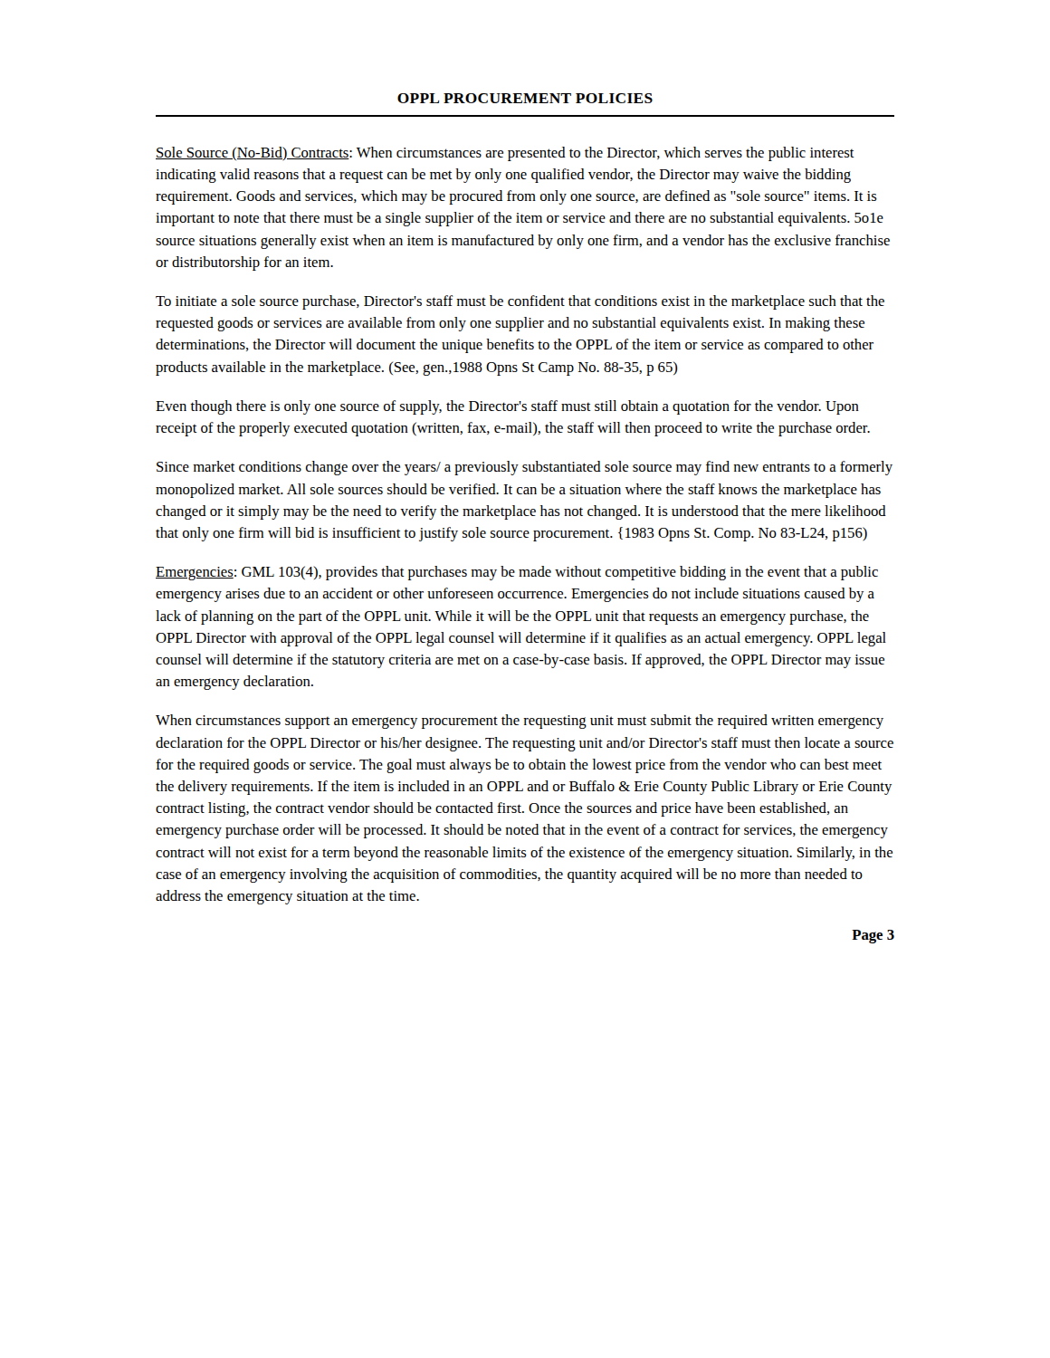OPPL PROCUREMENT POLICIES
Sole Source (No-Bid) Contracts: When circumstances are presented to the Director, which serves the public interest indicating valid reasons that a request can be met by only one qualified vendor, the Director may waive the bidding requirement. Goods and services, which may be procured from only one source, are defined as "sole source" items. It is important to note that there must be a single supplier of the item or service and there are no substantial equivalents. 5o1e source situations generally exist when an item is manufactured by only one firm, and a vendor has the exclusive franchise or distributorship for an item.
To initiate a sole source purchase, Director's staff must be confident that conditions exist in the marketplace such that the requested goods or services are available from only one supplier and no substantial equivalents exist. In making these determinations, the Director will document the unique benefits to the OPPL of the item or service as compared to other products available in the marketplace. (See, gen.,1988 Opns St Camp No. 88-35, p 65)
Even though there is only one source of supply, the Director's staff must still obtain a quotation for the vendor. Upon receipt of the properly executed quotation (written, fax, e-mail), the staff will then proceed to write the purchase order.
Since market conditions change over the years/ a previously substantiated sole source may find new entrants to a formerly monopolized market. All sole sources should be verified. It can be a situation where the staff knows the marketplace has changed or it simply may be the need to verify the marketplace has not changed. It is understood that the mere likelihood that only one firm will bid is insufficient to justify sole source procurement. {1983 Opns St. Comp. No 83-L24, p156)
Emergencies: GML 103(4), provides that purchases may be made without competitive bidding in the event that a public emergency arises due to an accident or other unforeseen occurrence. Emergencies do not include situations caused by a lack of planning on the part of the OPPL unit. While it will be the OPPL unit that requests an emergency purchase, the OPPL Director with approval of the OPPL legal counsel will determine if it qualifies as an actual emergency. OPPL legal counsel will determine if the statutory criteria are met on a case-by-case basis. If approved, the OPPL Director may issue an emergency declaration.
When circumstances support an emergency procurement the requesting unit must submit the required written emergency declaration for the OPPL Director or his/her designee. The requesting unit and/or Director's staff must then locate a source for the required goods or service. The goal must always be to obtain the lowest price from the vendor who can best meet the delivery requirements. If the item is included in an OPPL and or Buffalo & Erie County Public Library or Erie County contract listing, the contract vendor should be contacted first. Once the sources and price have been established, an emergency purchase order will be processed. It should be noted that in the event of a contract for services, the emergency contract will not exist for a term beyond the reasonable limits of the existence of the emergency situation. Similarly, in the case of an emergency involving the acquisition of commodities, the quantity acquired will be no more than needed to address the emergency situation at the time.
Page 3